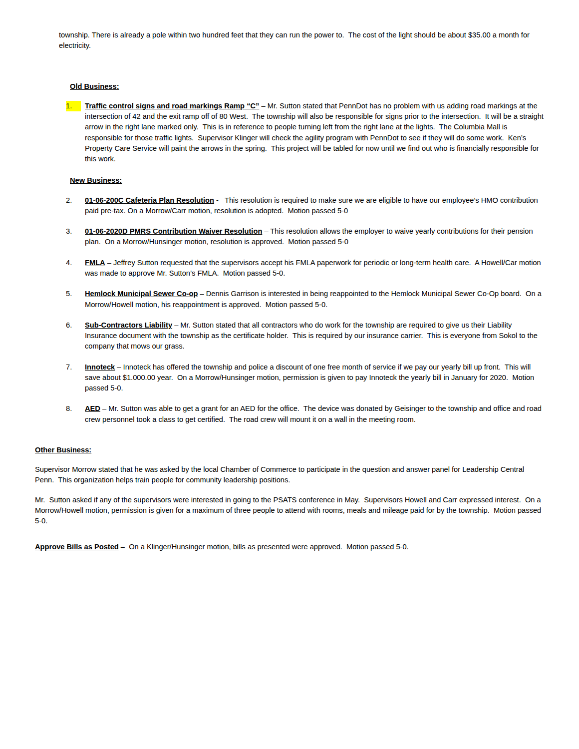township. There is already a pole within two hundred feet that they can run the power to. The cost of the light should be about $35.00 a month for electricity.
Old Business:
1. Traffic control signs and road markings Ramp “C” – Mr. Sutton stated that PennDot has no problem with us adding road markings at the intersection of 42 and the exit ramp off of 80 West. The township will also be responsible for signs prior to the intersection. It will be a straight arrow in the right lane marked only. This is in reference to people turning left from the right lane at the lights. The Columbia Mall is responsible for those traffic lights. Supervisor Klinger will check the agility program with PennDot to see if they will do some work. Ken’s Property Care Service will paint the arrows in the spring. This project will be tabled for now until we find out who is financially responsible for this work.
New Business:
2. 01-06-200C Cafeteria Plan Resolution - This resolution is required to make sure we are eligible to have our employee’s HMO contribution paid pre-tax. On a Morrow/Carr motion, resolution is adopted. Motion passed 5-0
3. 01-06-2020D PMRS Contribution Waiver Resolution – This resolution allows the employer to waive yearly contributions for their pension plan. On a Morrow/Hunsinger motion, resolution is approved. Motion passed 5-0
4. FMLA – Jeffrey Sutton requested that the supervisors accept his FMLA paperwork for periodic or long-term health care. A Howell/Car motion was made to approve Mr. Sutton’s FMLA. Motion passed 5-0.
5. Hemlock Municipal Sewer Co-op – Dennis Garrison is interested in being reappointed to the Hemlock Municipal Sewer Co-Op board. On a Morrow/Howell motion, his reappointment is approved. Motion passed 5-0.
6. Sub-Contractors Liability – Mr. Sutton stated that all contractors who do work for the township are required to give us their Liability Insurance document with the township as the certificate holder. This is required by our insurance carrier. This is everyone from Sokol to the company that mows our grass.
7. Innoteck – Innoteck has offered the township and police a discount of one free month of service if we pay our yearly bill up front. This will save about $1.000.00 year. On a Morrow/Hunsinger motion, permission is given to pay Innoteck the yearly bill in January for 2020. Motion passed 5-0.
8. AED – Mr. Sutton was able to get a grant for an AED for the office. The device was donated by Geisinger to the township and office and road crew personnel took a class to get certified. The road crew will mount it on a wall in the meeting room.
Other Business:
Supervisor Morrow stated that he was asked by the local Chamber of Commerce to participate in the question and answer panel for Leadership Central Penn. This organization helps train people for community leadership positions.
Mr. Sutton asked if any of the supervisors were interested in going to the PSATS conference in May. Supervisors Howell and Carr expressed interest. On a Morrow/Howell motion, permission is given for a maximum of three people to attend with rooms, meals and mileage paid for by the township. Motion passed 5-0.
Approve Bills as Posted – On a Klinger/Hunsinger motion, bills as presented were approved. Motion passed 5-0.